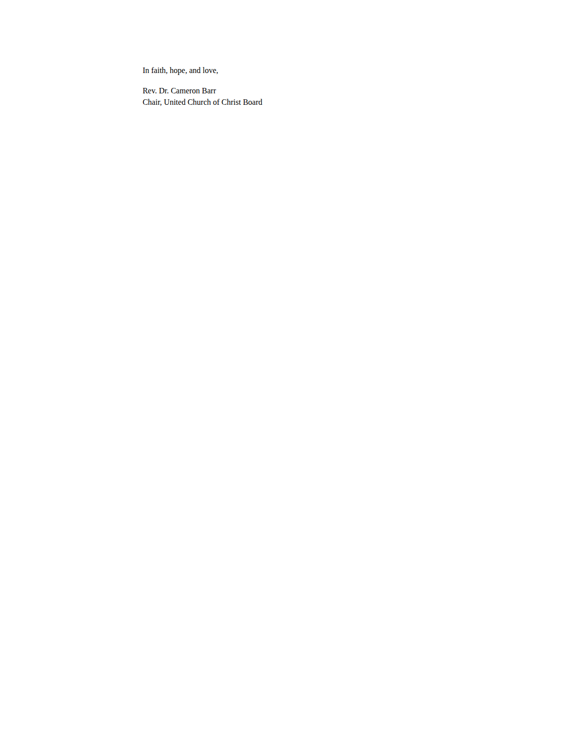In faith, hope, and love,
Rev. Dr. Cameron Barr
Chair, United Church of Christ Board